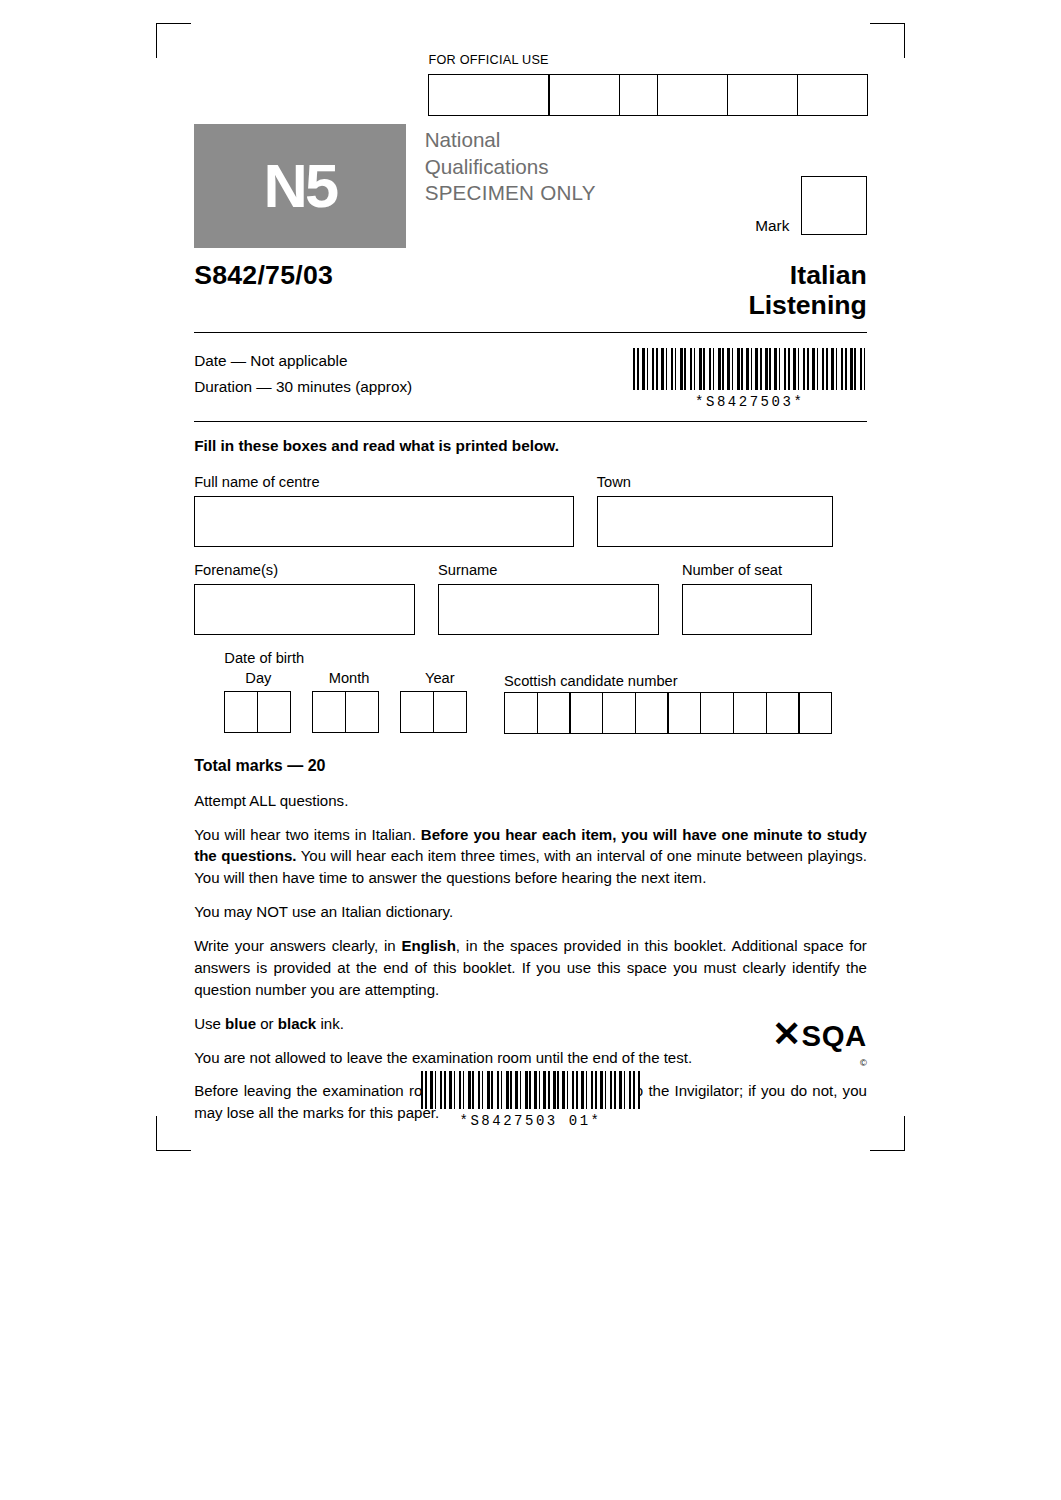FOR OFFICIAL USE
N5
National
Qualifications
SPECIMEN ONLY
Mark
S842/75/03
Italian
Listening
Date — Not applicable
Duration — 30 minutes (approx)
*S8427503*
Fill in these boxes and read what is printed below.
Full name of centre
Town
Forename(s)
Surname
Number of seat
Date of birth
Day Month Year
Scottish candidate number
Total marks — 20
Attempt ALL questions.
You will hear two items in Italian. Before you hear each item, you will have one minute to study the questions. You will hear each item three times, with an interval of one minute between playings. You will then have time to answer the questions before hearing the next item.
You may NOT use an Italian dictionary.
Write your answers clearly, in English, in the spaces provided in this booklet. Additional space for answers is provided at the end of this booklet. If you use this space you must clearly identify the question number you are attempting.
Use blue or black ink.
You are not allowed to leave the examination room until the end of the test.
Before leaving the examination room you must give this booklet to the Invigilator; if you do not, you may lose all the marks for this paper.
✕SQA
©
*S8427503 01*